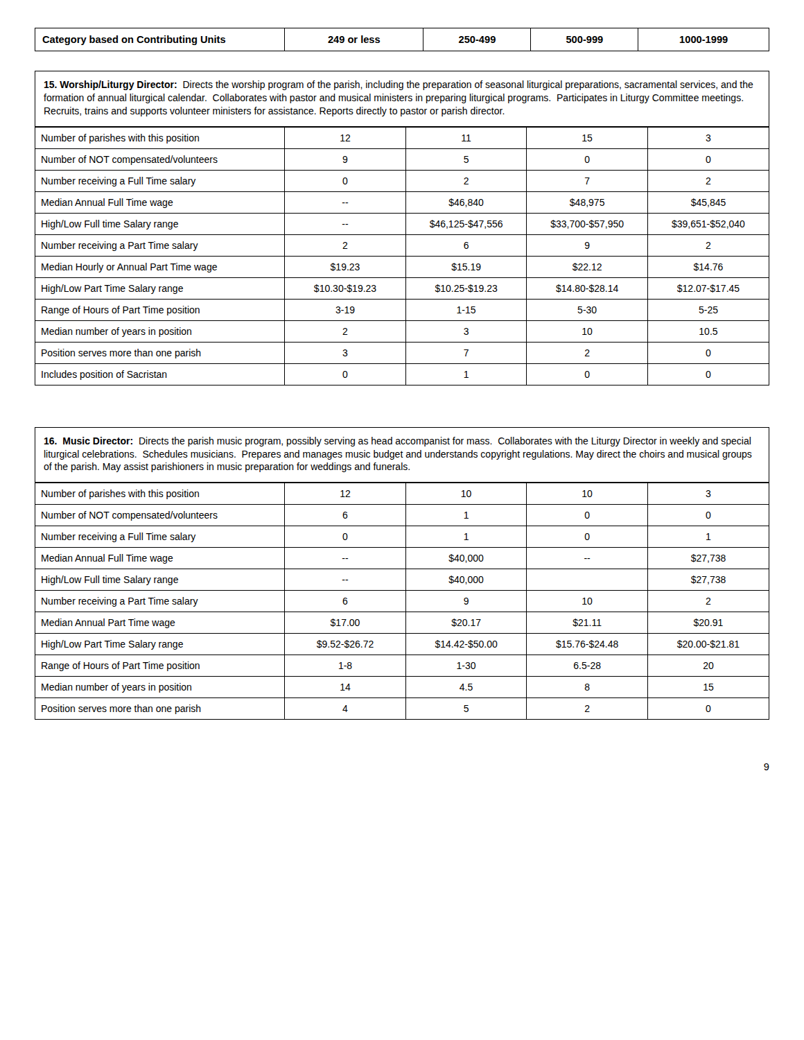| Category based on Contributing Units | 249 or less | 250-499 | 500-999 | 1000-1999 |
15. Worship/Liturgy Director: Directs the worship program of the parish, including the preparation of seasonal liturgical preparations, sacramental services, and the formation of annual liturgical calendar. Collaborates with pastor and musical ministers in preparing liturgical programs. Participates in Liturgy Committee meetings. Recruits, trains and supports volunteer ministers for assistance. Reports directly to pastor or parish director.
| Number of parishes with this position | 12 | 11 | 15 | 3 |
| Number of NOT compensated/volunteers | 9 | 5 | 0 | 0 |
| Number receiving a Full Time salary | 0 | 2 | 7 | 2 |
| Median Annual Full Time wage | -- | $46,840 | $48,975 | $45,845 |
| High/Low Full time Salary range | -- | $46,125-$47,556 | $33,700-$57,950 | $39,651-$52,040 |
| Number receiving a Part Time salary | 2 | 6 | 9 | 2 |
| Median Hourly or Annual Part Time wage | $19.23 | $15.19 | $22.12 | $14.76 |
| High/Low Part Time Salary range | $10.30-$19.23 | $10.25-$19.23 | $14.80-$28.14 | $12.07-$17.45 |
| Range of Hours of Part Time position | 3-19 | 1-15 | 5-30 | 5-25 |
| Median number of years in position | 2 | 3 | 10 | 10.5 |
| Position serves more than one parish | 3 | 7 | 2 | 0 |
| Includes position of Sacristan | 0 | 1 | 0 | 0 |
16. Music Director: Directs the parish music program, possibly serving as head accompanist for mass. Collaborates with the Liturgy Director in weekly and special liturgical celebrations. Schedules musicians. Prepares and manages music budget and understands copyright regulations. May direct the choirs and musical groups of the parish. May assist parishioners in music preparation for weddings and funerals.
| Number of parishes with this position | 12 | 10 | 10 | 3 |
| Number of NOT compensated/volunteers | 6 | 1 | 0 | 0 |
| Number receiving a Full Time salary | 0 | 1 | 0 | 1 |
| Median Annual Full Time wage | -- | $40,000 | -- | $27,738 |
| High/Low Full time Salary range | -- | $40,000 | | $27,738 |
| Number receiving a Part Time salary | 6 | 9 | 10 | 2 |
| Median Annual Part Time wage | $17.00 | $20.17 | $21.11 | $20.91 |
| High/Low Part Time Salary range | $9.52-$26.72 | $14.42-$50.00 | $15.76-$24.48 | $20.00-$21.81 |
| Range of Hours of Part Time position | 1-8 | 1-30 | 6.5-28 | 20 |
| Median number of years in position | 14 | 4.5 | 8 | 15 |
| Position serves more than one parish | 4 | 5 | 2 | 0 |
9